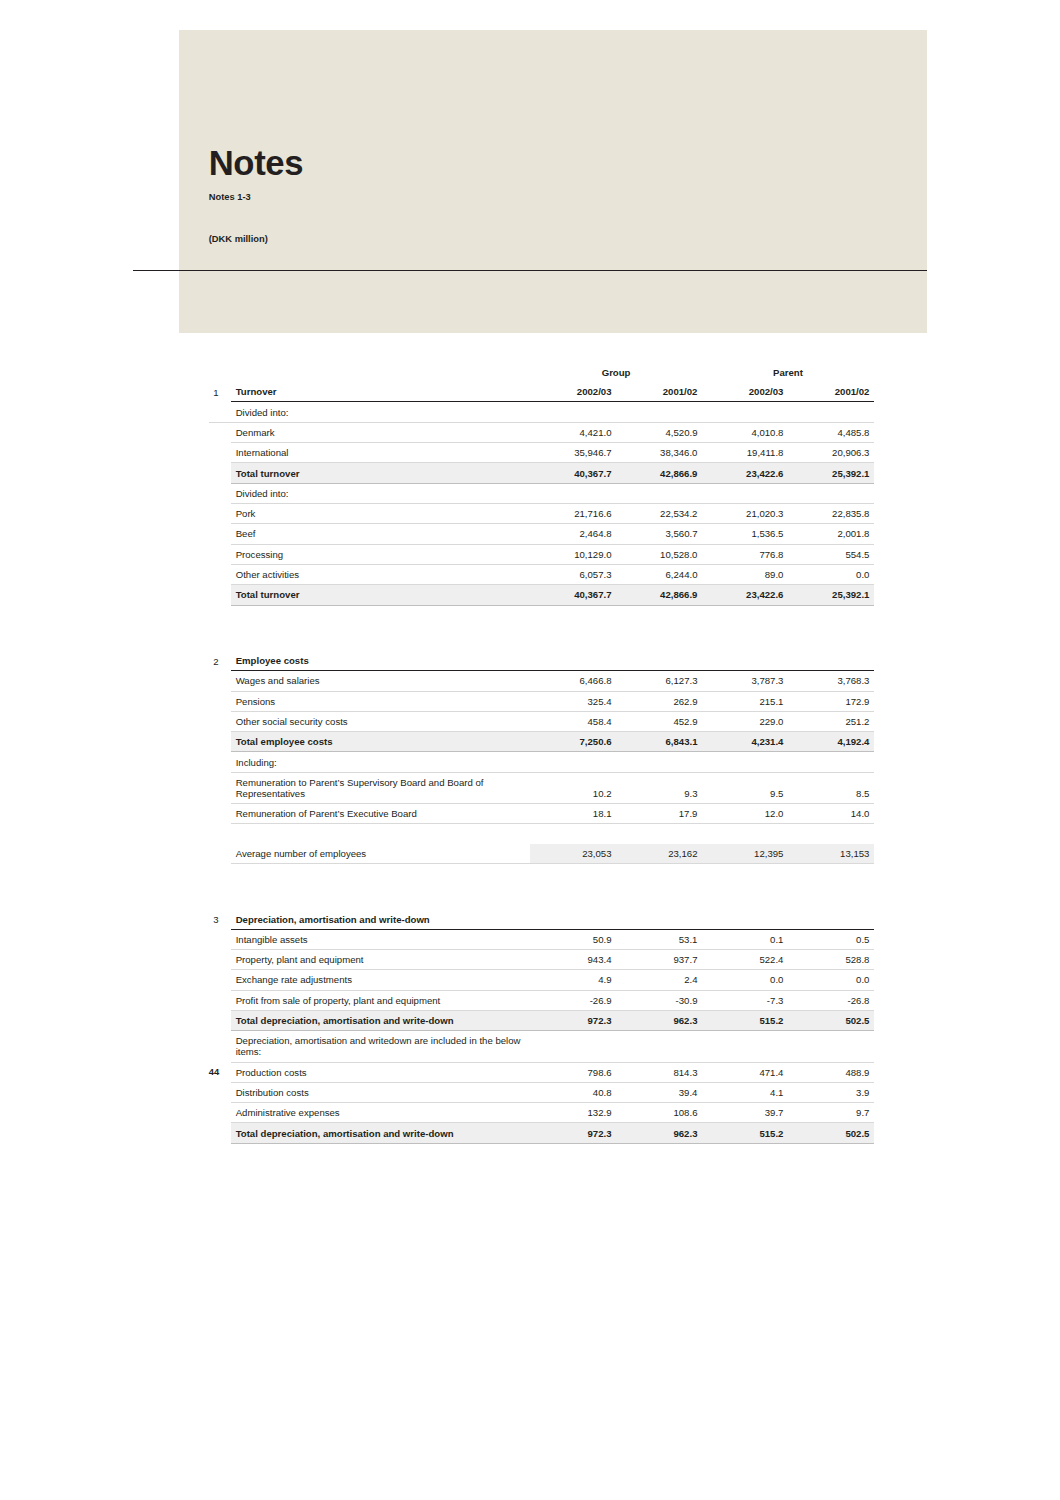Notes
Notes 1-3
(DKK million)
| | | Group | Parent |
| --- | --- | --- | --- |
| 1 | Turnover | 2002/03 | 2001/02 | 2002/03 | 2001/02 |
| | Divided into: | | | | |
| | Denmark | 4,421.0 | 4,520.9 | 4,010.8 | 4,485.8 |
| | International | 35,946.7 | 38,346.0 | 19,411.8 | 20,906.3 |
| | Total turnover | 40,367.7 | 42,866.9 | 23,422.6 | 25,392.1 |
| | Divided into: | | | | |
| | Pork | 21,716.6 | 22,534.2 | 21,020.3 | 22,835.8 |
| | Beef | 2,464.8 | 3,560.7 | 1,536.5 | 2,001.8 |
| | Processing | 10,129.0 | 10,528.0 | 776.8 | 554.5 |
| | Other activities | 6,057.3 | 6,244.0 | 89.0 | 0.0 |
| | Total turnover | 40,367.7 | 42,866.9 | 23,422.6 | 25,392.1 |
| 2 | Employee costs | | | | |
| | Wages and salaries | 6,466.8 | 6,127.3 | 3,787.3 | 3,768.3 |
| | Pensions | 325.4 | 262.9 | 215.1 | 172.9 |
| | Other social security costs | 458.4 | 452.9 | 229.0 | 251.2 |
| | Total employee costs | 7,250.6 | 6,843.1 | 4,231.4 | 4,192.4 |
| | Including: | | | | |
| | Remuneration to Parent’s Supervisory Board and Board of Representatives | 10.2 | 9.3 | 9.5 | 8.5 |
| | Remuneration of Parent’s Executive Board | 18.1 | 17.9 | 12.0 | 14.0 |
| | Average number of employees | 23,053 | 23,162 | 12,395 | 13,153 |
| 3 | Depreciation, amortisation and write-down | | | | |
| | Intangible assets | 50.9 | 53.1 | 0.1 | 0.5 |
| | Property, plant and equipment | 943.4 | 937.7 | 522.4 | 528.8 |
| | Exchange rate adjustments | 4.9 | 2.4 | 0.0 | 0.0 |
| | Profit from sale of property, plant and equipment | -26.9 | -30.9 | -7.3 | -26.8 |
| | Total depreciation, amortisation and write-down | 972.3 | 962.3 | 515.2 | 502.5 |
| | Depreciation, amortisation and writedown are included in the below items: | | | | |
| | Production costs | 798.6 | 814.3 | 471.4 | 488.9 |
| | Distribution costs | 40.8 | 39.4 | 4.1 | 3.9 |
| | Administrative expenses | 132.9 | 108.6 | 39.7 | 9.7 |
| | Total depreciation, amortisation and write-down | 972.3 | 962.3 | 515.2 | 502.5 |
44